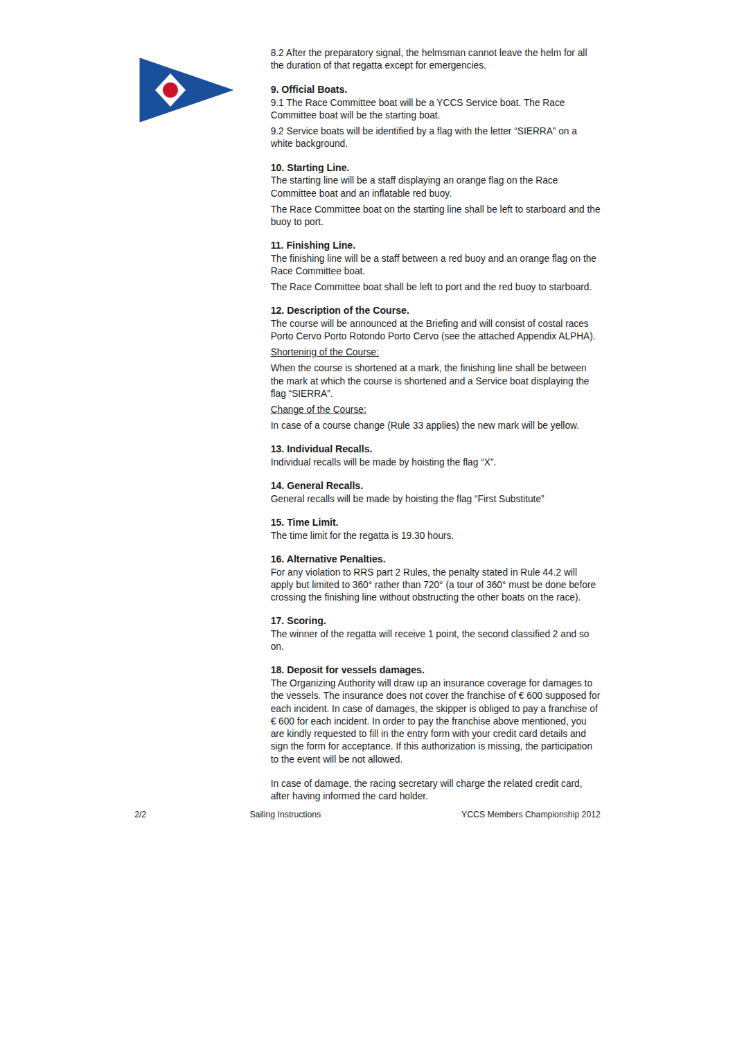8.2 After the preparatory signal, the helmsman cannot leave the helm for all the duration of that regatta except for emergencies.
9. Official Boats.
9.1 The Race Committee boat will be a YCCS Service boat. The Race Committee boat will be the starting boat.
9.2 Service boats will be identified by a flag with the letter “SIERRA” on a white background.
10. Starting Line.
The starting line will be a staff displaying an orange flag on the Race Committee boat and an inflatable red buoy.
The Race Committee boat on the starting line shall be left to starboard and the buoy to port.
11. Finishing Line.
The finishing line will be a staff between a red buoy and an orange flag on the Race Committee boat.
The Race Committee boat shall be left to port and the red buoy to starboard.
12. Description of the Course.
The course will be announced at the Briefing and will consist of costal races Porto Cervo Porto Rotondo Porto Cervo (see the attached Appendix ALPHA).
Shortening of the Course:
When the course is shortened at a mark, the finishing line shall be between the mark at which the course is shortened and a Service boat displaying the flag “SIERRA”.
Change of the Course:
In case of a course change (Rule 33 applies) the new mark will be yellow.
13. Individual Recalls.
Individual recalls will be made by hoisting the flag “X”.
14. General Recalls.
General recalls will be made by hoisting the flag “First Substitute”
15. Time Limit.
The time limit for the regatta is 19.30 hours.
16. Alternative Penalties.
For any violation to RRS part 2 Rules, the penalty stated in Rule 44.2 will apply but limited to 360° rather than 720° (a tour of 360° must be done before crossing the finishing line without obstructing the other boats on the race).
17. Scoring.
The winner of the regatta will receive 1 point, the second classified 2 and so on.
18. Deposit for vessels damages.
The Organizing Authority will draw up an insurance coverage for damages to the vessels. The insurance does not cover the franchise of € 600 supposed for each incident. In case of damages, the skipper is obliged to pay a franchise of € 600 for each incident. In order to pay the franchise above mentioned, you are kindly requested to fill in the entry form with your credit card details and sign the form for acceptance. If this authorization is missing, the participation to the event will be not allowed.
In case of damage, the racing secretary will charge the related credit card, after having informed the card holder.
2/2
Sailing Instructions
YCCS Members Championship 2012